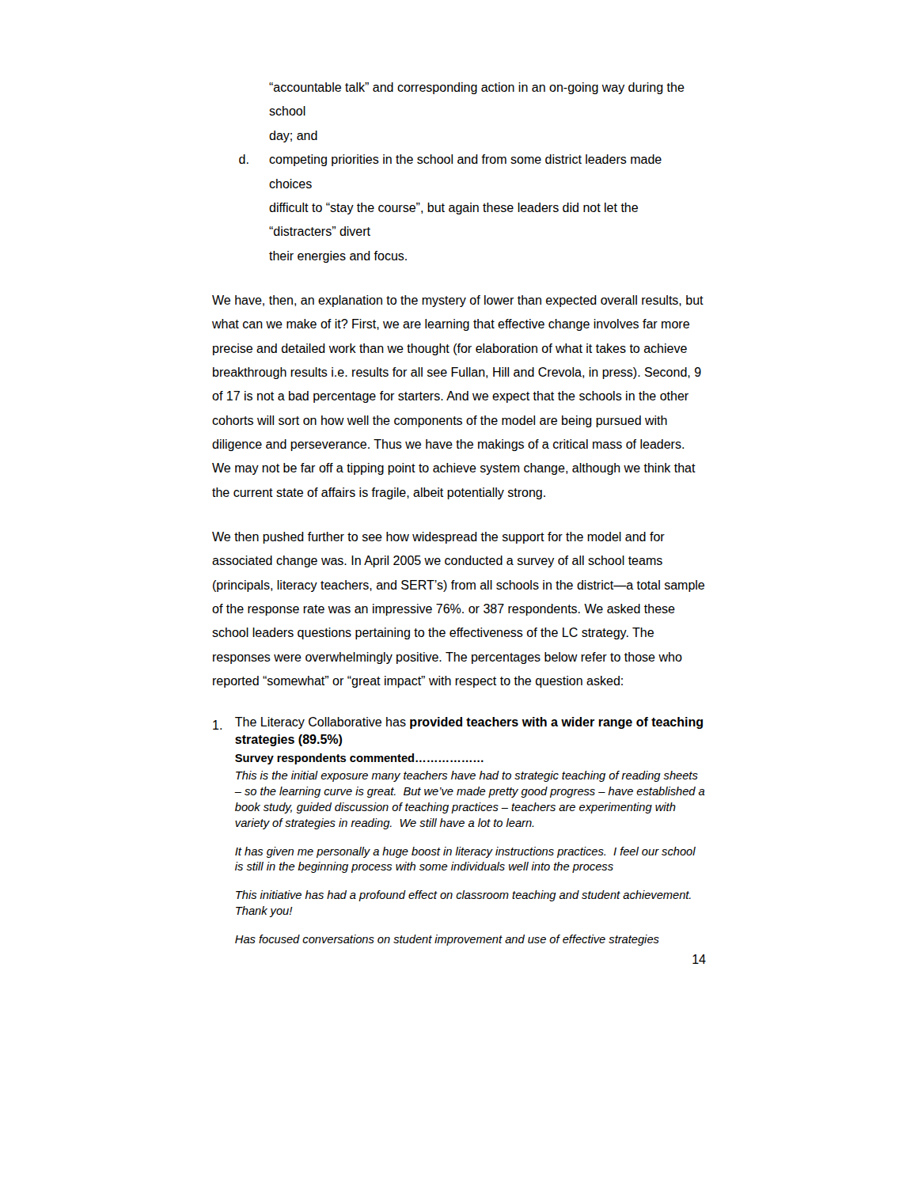“accountable talk” and corresponding action in an on-going way during the school
day; and
d.
competing priorities in the school and from some district leaders made choices
difficult to “stay the course”, but again these leaders did not let the “distracters” divert
their energies and focus.
We have, then, an explanation to the mystery of lower than expected overall results, but what can we make of it? First, we are learning that effective change involves far more precise and detailed work than we thought (for elaboration of what it takes to achieve breakthrough results i.e. results for all see Fullan, Hill and Crevola, in press). Second, 9 of 17 is not a bad percentage for starters. And we expect that the schools in the other cohorts will sort on how well the components of the model are being pursued with diligence and perseverance. Thus we have the makings of a critical mass of leaders. We may not be far off a tipping point to achieve system change, although we think that the current state of affairs is fragile, albeit potentially strong.
We then pushed further to see how widespread the support for the model and for associated change was. In April 2005 we conducted a survey of all school teams (principals, literacy teachers, and SERT’s) from all schools in the district—a total sample of the response rate was an impressive 76%. or 387 respondents. We asked these school leaders questions pertaining to the effectiveness of the LC strategy. The responses were overwhelmingly positive. The percentages below refer to those who reported “somewhat” or “great impact” with respect to the question asked:
1.
The Literacy Collaborative has provided teachers with a wider range of teaching strategies (89.5%)
Survey respondents commented………………
This is the initial exposure many teachers have had to strategic teaching of reading sheets – so the learning curve is great. But we’ve made pretty good progress – have established a book study, guided discussion of teaching practices – teachers are experimenting with variety of strategies in reading. We still have a lot to learn.
It has given me personally a huge boost in literacy instructions practices. I feel our school is still in the beginning process with some individuals well into the process
This initiative has had a profound effect on classroom teaching and student achievement. Thank you!
Has focused conversations on student improvement and use of effective strategies
14